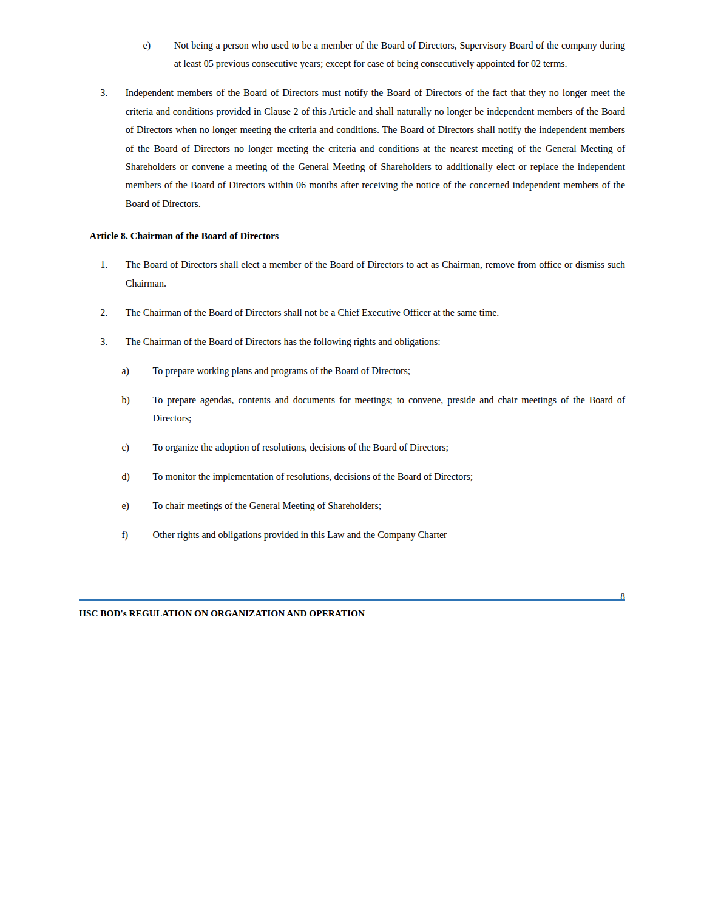e) Not being a person who used to be a member of the Board of Directors, Supervisory Board of the company during at least 05 previous consecutive years; except for case of being consecutively appointed for 02 terms.
3. Independent members of the Board of Directors must notify the Board of Directors of the fact that they no longer meet the criteria and conditions provided in Clause 2 of this Article and shall naturally no longer be independent members of the Board of Directors when no longer meeting the criteria and conditions. The Board of Directors shall notify the independent members of the Board of Directors no longer meeting the criteria and conditions at the nearest meeting of the General Meeting of Shareholders or convene a meeting of the General Meeting of Shareholders to additionally elect or replace the independent members of the Board of Directors within 06 months after receiving the notice of the concerned independent members of the Board of Directors.
Article 8. Chairman of the Board of Directors
1. The Board of Directors shall elect a member of the Board of Directors to act as Chairman, remove from office or dismiss such Chairman.
2. The Chairman of the Board of Directors shall not be a Chief Executive Officer at the same time.
3. The Chairman of the Board of Directors has the following rights and obligations:
a) To prepare working plans and programs of the Board of Directors;
b) To prepare agendas, contents and documents for meetings; to convene, preside and chair meetings of the Board of Directors;
c) To organize the adoption of resolutions, decisions of the Board of Directors;
d) To monitor the implementation of resolutions, decisions of the Board of Directors;
e) To chair meetings of the General Meeting of Shareholders;
f) Other rights and obligations provided in this Law and the Company Charter
8 HSC BOD's REGULATION ON ORGANIZATION AND OPERATION